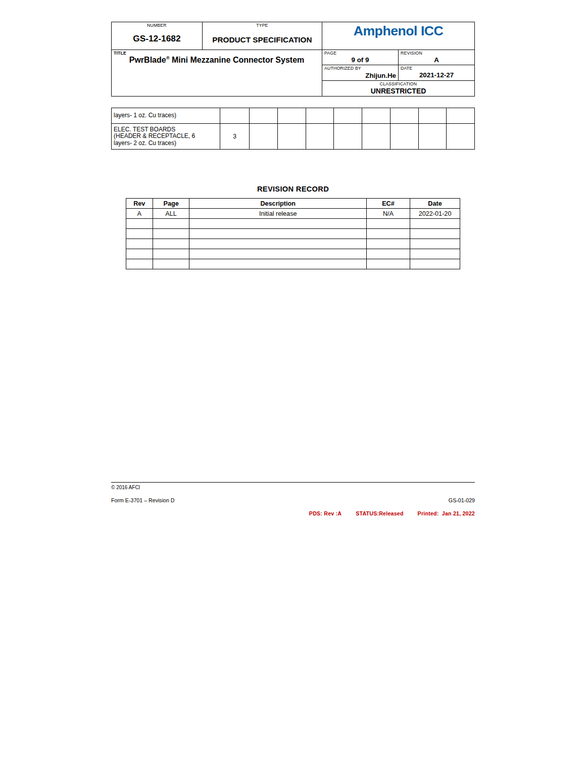| NUMBER GS-12-1682 | TYPE PRODUCT SPECIFICATION | Amphenol ICC |
| TITLE PwrBlade ® Mini Mezzanine Connector System | PAGE 9 of 9 | REVISION A |
| AUTHORIZED BY Zhijun.He | DATE 2021-12-27 |
| CLASSIFICATION UNRESTRICTED |
| layers- 1 oz. Cu traces) | | | | | | | | | |
| ELEC. TEST BOARDS (HEADER & RECEPTACLE, 6 layers- 2 oz. Cu traces) | 3 | | | | | | | | |
REVISION RECORD
| Rev | Page | Description | EC# | Date |
| --- | --- | --- | --- | --- |
| A | ALL | Initial release | N/A | 2022-01-20 |
© 2016 AFCI
Form E-3701 – Revision D GS-01-029
PDS: Rev :ASTATUS:Released Printed: Jan 21, 2022